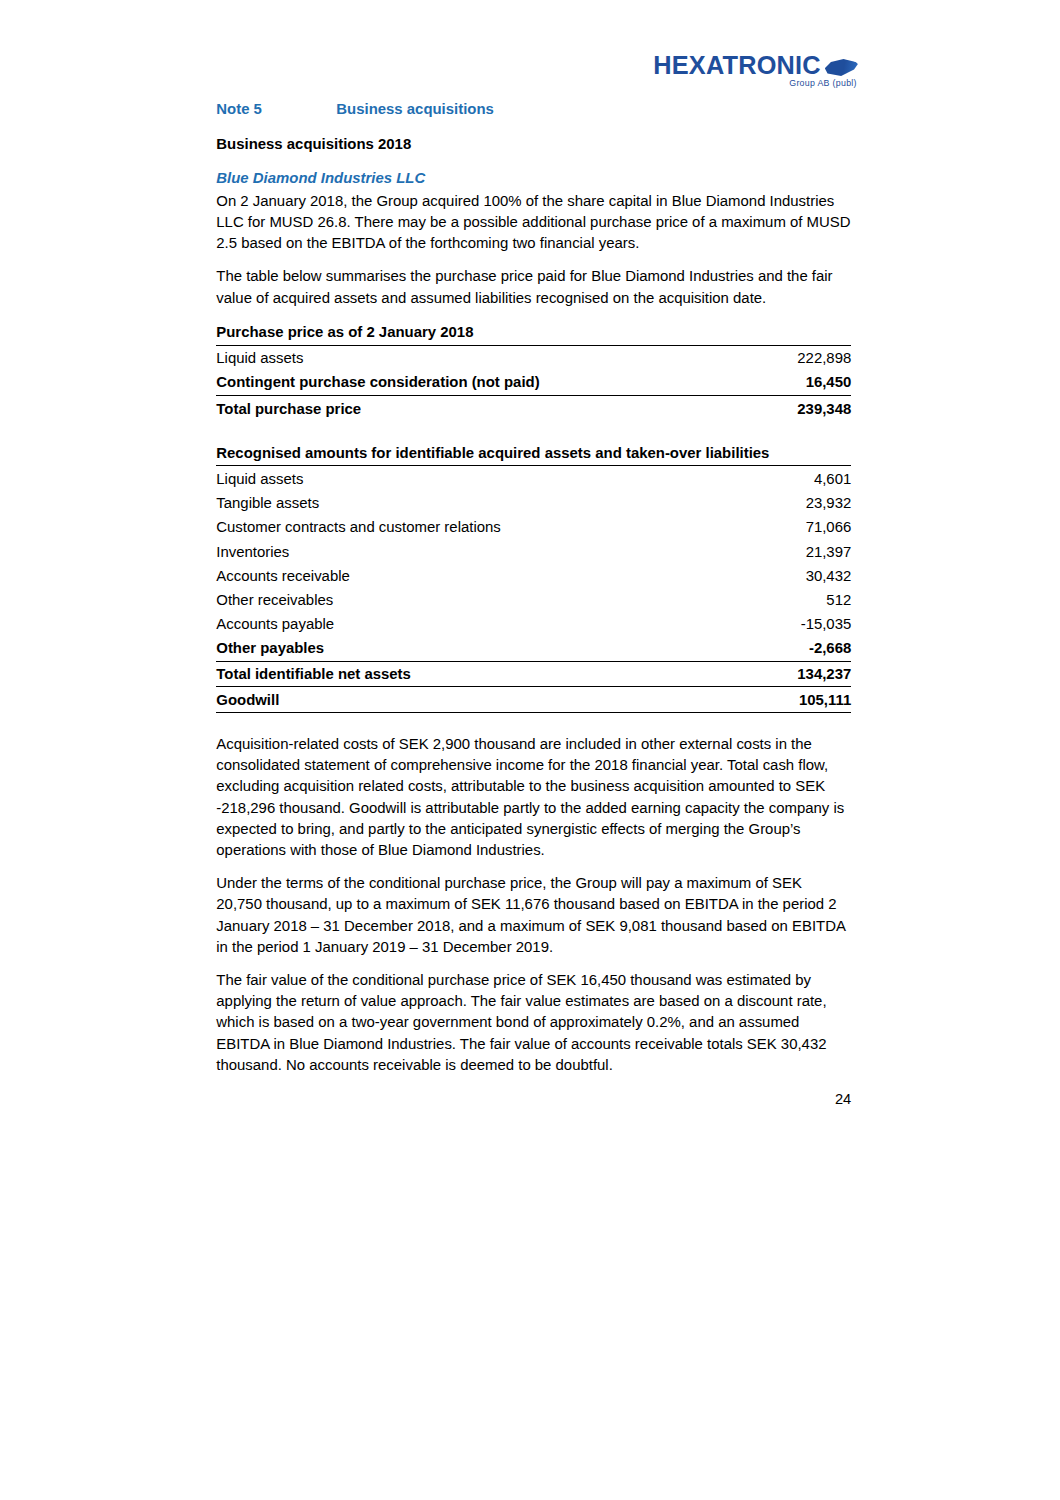HEXATRONIC
Group AB (publ)
Note 5 Business acquisitions
Business acquisitions 2018
Blue Diamond Industries LLC
On 2 January 2018, the Group acquired 100% of the share capital in Blue Diamond Industries LLC for MUSD 26.8. There may be a possible additional purchase price of a maximum of MUSD 2.5 based on the EBITDA of the forthcoming two financial years.
The table below summarises the purchase price paid for Blue Diamond Industries and the fair value of acquired assets and assumed liabilities recognised on the acquisition date.
| Purchase price as of 2 January 2018 | |
| Liquid assets | 222,898 |
| Contingent purchase consideration (not paid) | 16,450 |
| Total purchase price | 239,348 |
| Recognised amounts for identifiable acquired assets and taken-over liabilities | |
| Liquid assets | 4,601 |
| Tangible assets | 23,932 |
| Customer contracts and customer relations | 71,066 |
| Inventories | 21,397 |
| Accounts receivable | 30,432 |
| Other receivables | 512 |
| Accounts payable | -15,035 |
| Other payables | -2,668 |
| Total identifiable net assets | 134,237 |
| Goodwill | 105,111 |
Acquisition-related costs of SEK 2,900 thousand are included in other external costs in the consolidated statement of comprehensive income for the 2018 financial year. Total cash flow, excluding acquisition related costs, attributable to the business acquisition amounted to SEK -218,296 thousand. Goodwill is attributable partly to the added earning capacity the company is expected to bring, and partly to the anticipated synergistic effects of merging the Group’s operations with those of Blue Diamond Industries.
Under the terms of the conditional purchase price, the Group will pay a maximum of SEK 20,750 thousand, up to a maximum of SEK 11,676 thousand based on EBITDA in the period 2 January 2018 – 31 December 2018, and a maximum of SEK 9,081 thousand based on EBITDA in the period 1 January 2019 – 31 December 2019.
The fair value of the conditional purchase price of SEK 16,450 thousand was estimated by applying the return of value approach. The fair value estimates are based on a discount rate, which is based on a two-year government bond of approximately 0.2%, and an assumed EBITDA in Blue Diamond Industries. The fair value of accounts receivable totals SEK 30,432 thousand. No accounts receivable is deemed to be doubtful.
24